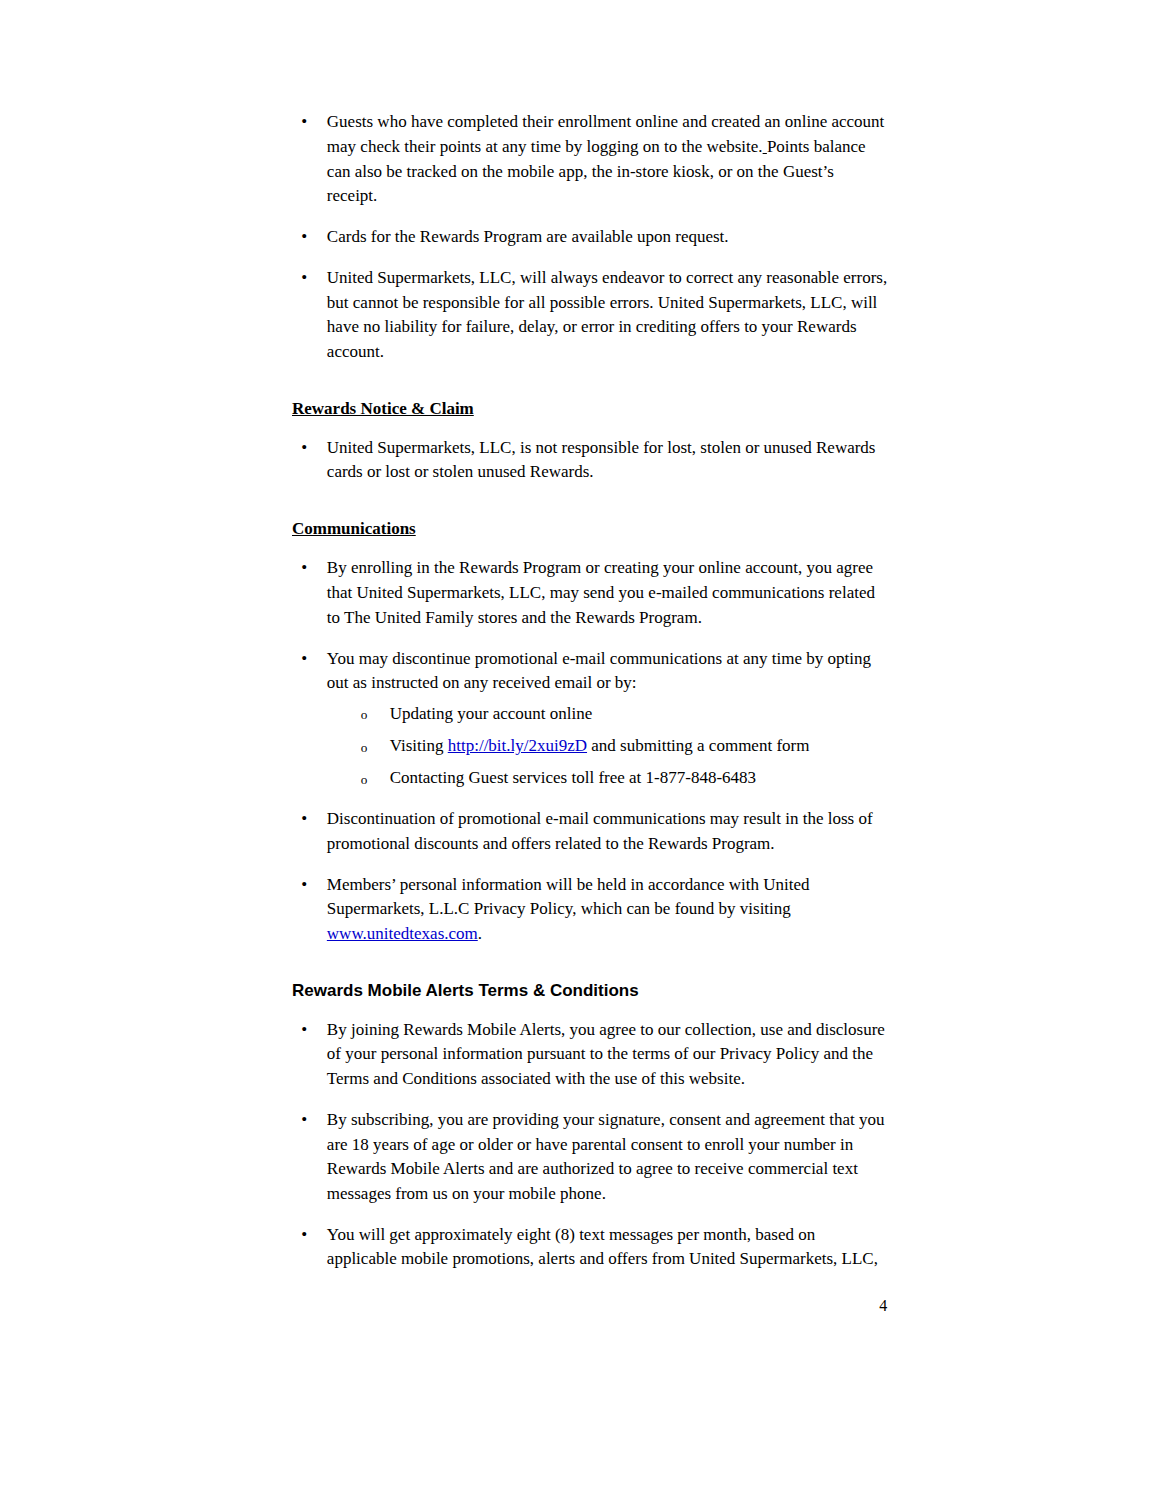Guests who have completed their enrollment online and created an online account may check their points at any time by logging on to the website. Points balance can also be tracked on the mobile app, the in-store kiosk, or on the Guest’s receipt.
Cards for the Rewards Program are available upon request.
United Supermarkets, LLC, will always endeavor to correct any reasonable errors, but cannot be responsible for all possible errors. United Supermarkets, LLC, will have no liability for failure, delay, or error in crediting offers to your Rewards account.
Rewards Notice & Claim
United Supermarkets, LLC, is not responsible for lost, stolen or unused Rewards cards or lost or stolen unused Rewards.
Communications
By enrolling in the Rewards Program or creating your online account, you agree that United Supermarkets, LLC, may send you e-mailed communications related to The United Family stores and the Rewards Program.
You may discontinue promotional e-mail communications at any time by opting out as instructed on any received email or by:
Updating your account online
Visiting http://bit.ly/2xui9zD and submitting a comment form
Contacting Guest services toll free at 1-877-848-6483
Discontinuation of promotional e-mail communications may result in the loss of promotional discounts and offers related to the Rewards Program.
Members’ personal information will be held in accordance with United Supermarkets, L.L.C Privacy Policy, which can be found by visiting www.unitedtexas.com.
Rewards Mobile Alerts Terms & Conditions
By joining Rewards Mobile Alerts, you agree to our collection, use and disclosure of your personal information pursuant to the terms of our Privacy Policy and the Terms and Conditions associated with the use of this website.
By subscribing, you are providing your signature, consent and agreement that you are 18 years of age or older or have parental consent to enroll your number in Rewards Mobile Alerts and are authorized to agree to receive commercial text messages from us on your mobile phone.
You will get approximately eight (8) text messages per month, based on applicable mobile promotions, alerts and offers from United Supermarkets, LLC,
4